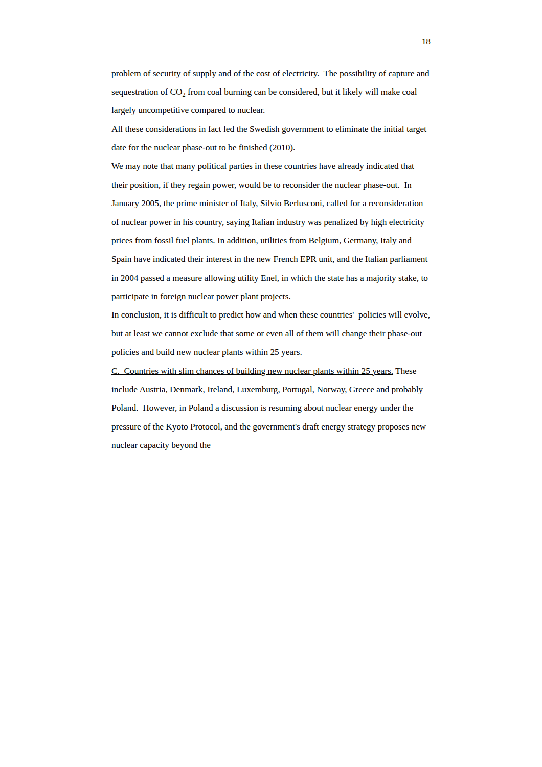18
problem of security of supply and of the cost of electricity. The possibility of capture and sequestration of CO2 from coal burning can be considered, but it likely will make coal largely uncompetitive compared to nuclear.
All these considerations in fact led the Swedish government to eliminate the initial target date for the nuclear phase-out to be finished (2010).
We may note that many political parties in these countries have already indicated that their position, if they regain power, would be to reconsider the nuclear phase-out. In January 2005, the prime minister of Italy, Silvio Berlusconi, called for a reconsideration of nuclear power in his country, saying Italian industry was penalized by high electricity prices from fossil fuel plants. In addition, utilities from Belgium, Germany, Italy and Spain have indicated their interest in the new French EPR unit, and the Italian parliament in 2004 passed a measure allowing utility Enel, in which the state has a majority stake, to participate in foreign nuclear power plant projects.
In conclusion, it is difficult to predict how and when these countries' policies will evolve, but at least we cannot exclude that some or even all of them will change their phase-out policies and build new nuclear plants within 25 years.
C. Countries with slim chances of building new nuclear plants within 25 years. These include Austria, Denmark, Ireland, Luxemburg, Portugal, Norway, Greece and probably Poland. However, in Poland a discussion is resuming about nuclear energy under the pressure of the Kyoto Protocol, and the government's draft energy strategy proposes new nuclear capacity beyond the